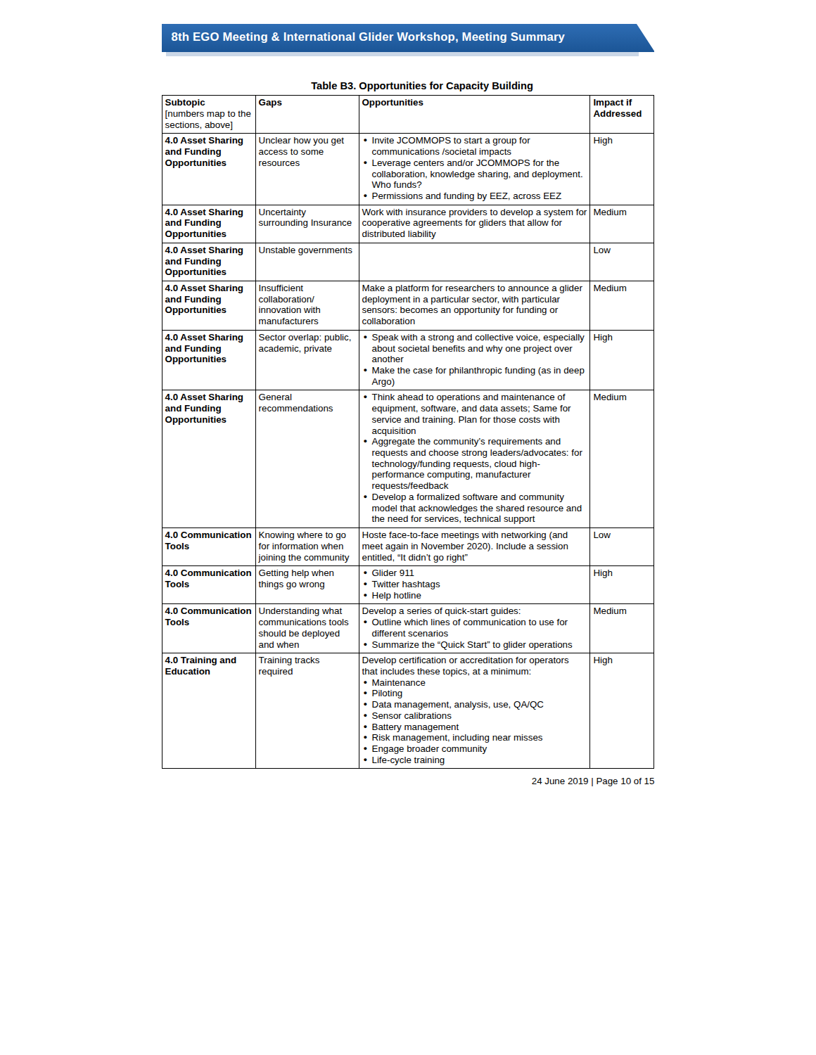8th EGO Meeting & International Glider Workshop, Meeting Summary
Table B3. Opportunities for Capacity Building
| Subtopic [numbers map to the sections, above] | Gaps | Opportunities | Impact if Addressed |
| --- | --- | --- | --- |
| 4.0 Asset Sharing and Funding Opportunities | Unclear how you get access to some resources | Invite JCOMMOPS to start a group for communications /societal impacts Leverage centers and/or JCOMMOPS for the collaboration, knowledge sharing, and deployment. Who funds? Permissions and funding by EEZ, across EEZ | High |
| 4.0 Asset Sharing and Funding Opportunities | Uncertainty surrounding Insurance | Work with insurance providers to develop a system for cooperative agreements for gliders that allow for distributed liability | Medium |
| 4.0 Asset Sharing and Funding Opportunities | Unstable governments | | Low |
| 4.0 Asset Sharing and Funding Opportunities | Insufficient collaboration/ innovation with manufacturers | Make a platform for researchers to announce a glider deployment in a particular sector, with particular sensors: becomes an opportunity for funding or collaboration | Medium |
| 4.0 Asset Sharing and Funding Opportunities | Sector overlap: public, academic, private | Speak with a strong and collective voice, especially about societal benefits and why one project over another Make the case for philanthropic funding (as in deep Argo) | High |
| 4.0 Asset Sharing and Funding Opportunities | General recommendations | Think ahead to operations and maintenance of equipment, software, and data assets; Same for service and training. Plan for those costs with acquisition Aggregate the community’s requirements and requests and choose strong leaders/advocates: for technology/funding requests, cloud high-performance computing, manufacturer requests/feedback Develop a formalized software and community model that acknowledges the shared resource and the need for services, technical support | Medium |
| 4.0 Communication Tools | Knowing where to go for information when joining the community | Hoste face-to-face meetings with networking (and meet again in November 2020). Include a session entitled, “It didn’t go right” | Low |
| 4.0 Communication Tools | Getting help when things go wrong | Glider 911 Twitter hashtags Help hotline | High |
| 4.0 Communication Tools | Understanding what communications tools should be deployed and when | Develop a series of quick-start guides: Outline which lines of communication to use for different scenarios Summarize the “Quick Start” to glider operations | Medium |
| 4.0 Training and Education | Training tracks required | Develop certification or accreditation for operators that includes these topics, at a minimum: Maintenance Piloting Data management, analysis, use, QA/QC Sensor calibrations Battery management Risk management, including near misses Engage broader community Life-cycle training | High |
24 June 2019 | Page 10 of 15